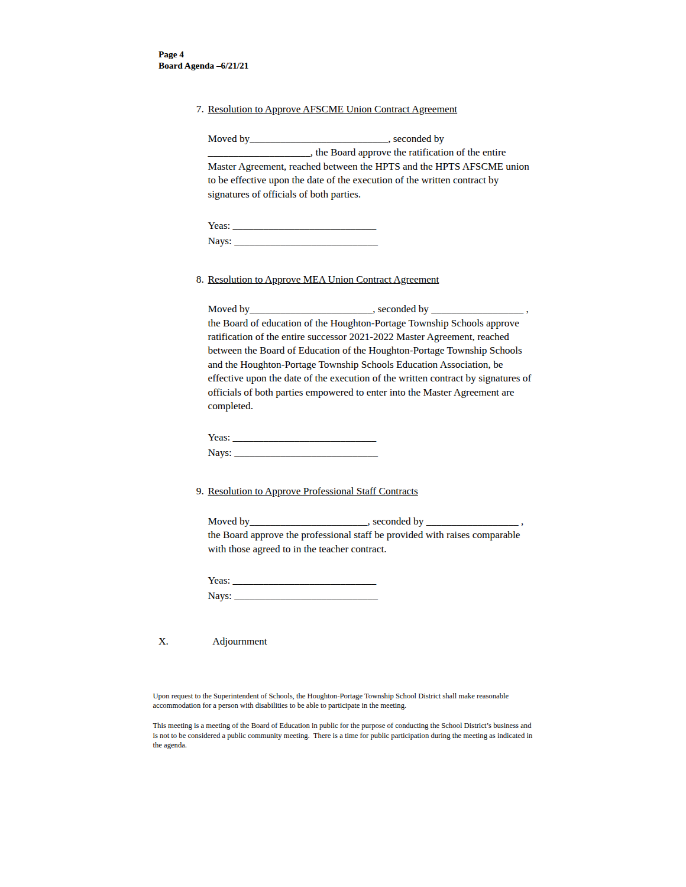Page 4
Board Agenda –6/21/21
7. Resolution to Approve AFSCME Union Contract Agreement
Moved by___________________________, seconded by ____________________, the Board approve the ratification of the entire Master Agreement, reached between the HPTS and the HPTS AFSCME union to be effective upon the date of the execution of the written contract by signatures of officials of both parties.
Yeas: ____________________________
Nays: ____________________________
8. Resolution to Approve MEA Union Contract Agreement
Moved by________________________, seconded by __________________ , the Board of education of the Houghton-Portage Township Schools approve ratification of the entire successor 2021-2022 Master Agreement, reached between the Board of Education of the Houghton-Portage Township Schools and the Houghton-Portage Township Schools Education Association, be effective upon the date of the execution of the written contract by signatures of officials of both parties empowered to enter into the Master Agreement are completed.
Yeas: ____________________________
Nays: ____________________________
9. Resolution to Approve Professional Staff Contracts
Moved by_______________________, seconded by __________________ ,
the Board approve the professional staff be provided with raises comparable
with those agreed to in the teacher contract.
Yeas: ____________________________
Nays: ____________________________
X. Adjournment
Upon request to the Superintendent of Schools, the Houghton-Portage Township School District shall make reasonable accommodation for a person with disabilities to be able to participate in the meeting.
This meeting is a meeting of the Board of Education in public for the purpose of conducting the School District’s business and is not to be considered a public community meeting. There is a time for public participation during the meeting as indicated in the agenda.